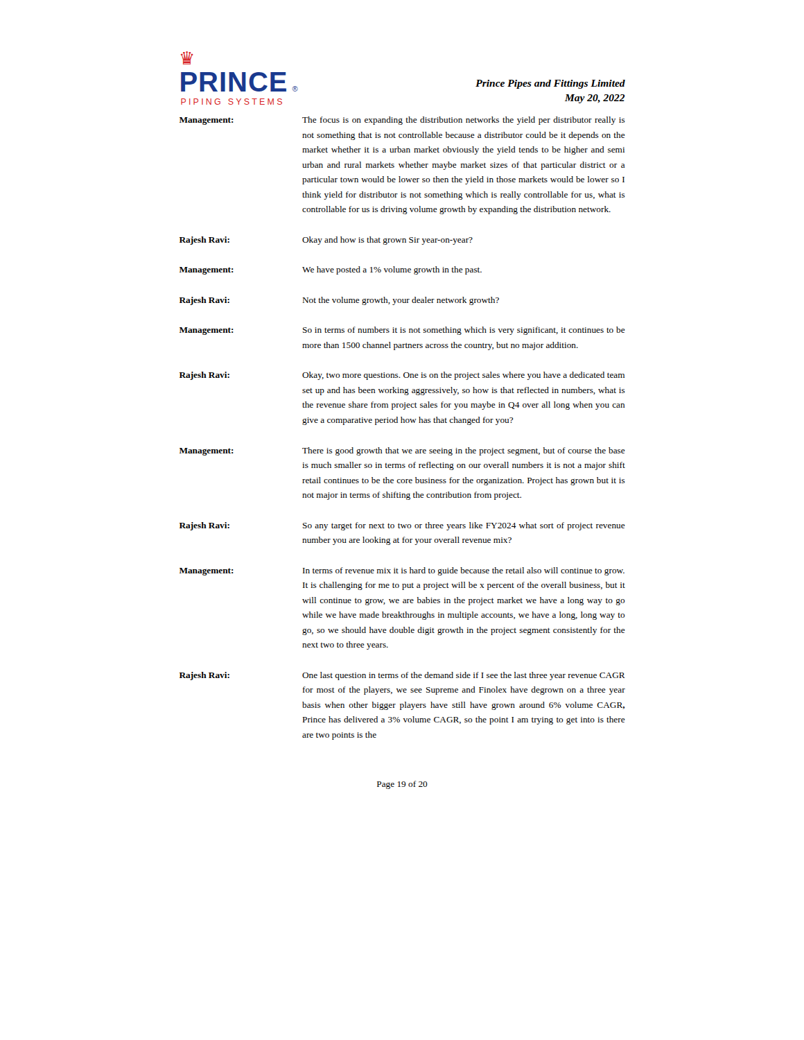♛
PRINCE®
PIPING SYSTEMS
Prince Pipes and Fittings Limited
May 20, 2022
| Management: | The focus is on expanding the distribution networks the yield per distributor really is not something that is not controllable because a distributor could be it depends on the market whether it is a urban market obviously the yield tends to be higher and semi urban and rural markets whether maybe market sizes of that particular district or a particular town would be lower so then the yield in those markets would be lower so I think yield for distributor is not something which is really controllable for us, what is controllable for us is driving volume growth by expanding the distribution network. |
| Rajesh Ravi: | Okay and how is that grown Sir year-on-year? |
| Management: | We have posted a 1% volume growth in the past. |
| Rajesh Ravi: | Not the volume growth, your dealer network growth? |
| Management: | So in terms of numbers it is not something which is very significant, it continues to be more than 1500 channel partners across the country, but no major addition. |
| Rajesh Ravi: | Okay, two more questions. One is on the project sales where you have a dedicated team set up and has been working aggressively, so how is that reflected in numbers, what is the revenue share from project sales for you maybe in Q4 over all long when you can give a comparative period how has that changed for you? |
| Management: | There is good growth that we are seeing in the project segment, but of course the base is much smaller so in terms of reflecting on our overall numbers it is not a major shift retail continues to be the core business for the organization. Project has grown but it is not major in terms of shifting the contribution from project. |
| Rajesh Ravi: | So any target for next to two or three years like FY2024 what sort of project revenue number you are looking at for your overall revenue mix? |
| Management: | In terms of revenue mix it is hard to guide because the retail also will continue to grow. It is challenging for me to put a project will be x percent of the overall business, but it will continue to grow, we are babies in the project market we have a long way to go while we have made breakthroughs in multiple accounts, we have a long, long way to go, so we should have double digit growth in the project segment consistently for the next two to three years. |
| Rajesh Ravi: | One last question in terms of the demand side if I see the last three year revenue CAGR for most of the players, we see Supreme and Finolex have degrown on a three year basis when other bigger players have still have grown around 6% volume CAGR , Prince has delivered a 3% volume CAGR, so the point I am trying to get into is there are two points is the |
Page 19 of 20